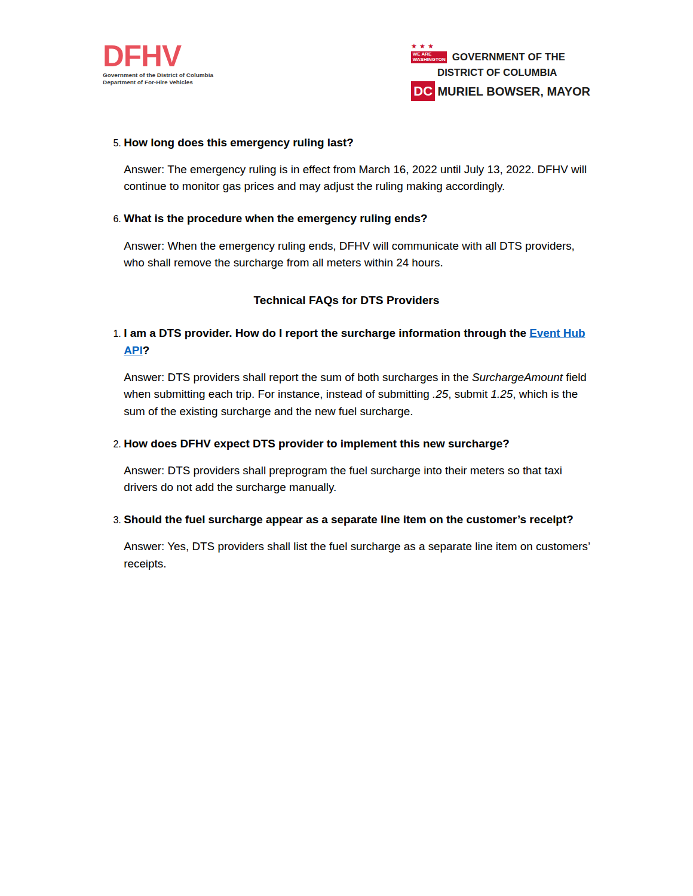DFHV
Government of the District of Columbia
Department of For-Hire Vehicles
★★★
WE ARE
WASHINGTON GOVERNMENT OF THE
DISTRICT OF COLUMBIA
DCMURIEL BOWSER, MAYOR
How long does this emergency ruling last?
Answer: The emergency ruling is in effect from March 16, 2022 until July 13, 2022. DFHV will continue to monitor gas prices and may adjust the ruling making accordingly.
What is the procedure when the emergency ruling ends?
Answer: When the emergency ruling ends, DFHV will communicate with all DTS providers, who shall remove the surcharge from all meters within 24 hours.
Technical FAQs for DTS Providers
I am a DTS provider. How do I report the surcharge information through the Event Hub API?
Answer: DTS providers shall report the sum of both surcharges in the SurchargeAmount field when submitting each trip. For instance, instead of submitting .25, submit 1.25, which is the sum of the existing surcharge and the new fuel surcharge.
How does DFHV expect DTS provider to implement this new surcharge?
Answer: DTS providers shall preprogram the fuel surcharge into their meters so that taxi drivers do not add the surcharge manually.
Should the fuel surcharge appear as a separate line item on the customer’s receipt?
Answer: Yes, DTS providers shall list the fuel surcharge as a separate line item on customers’ receipts.